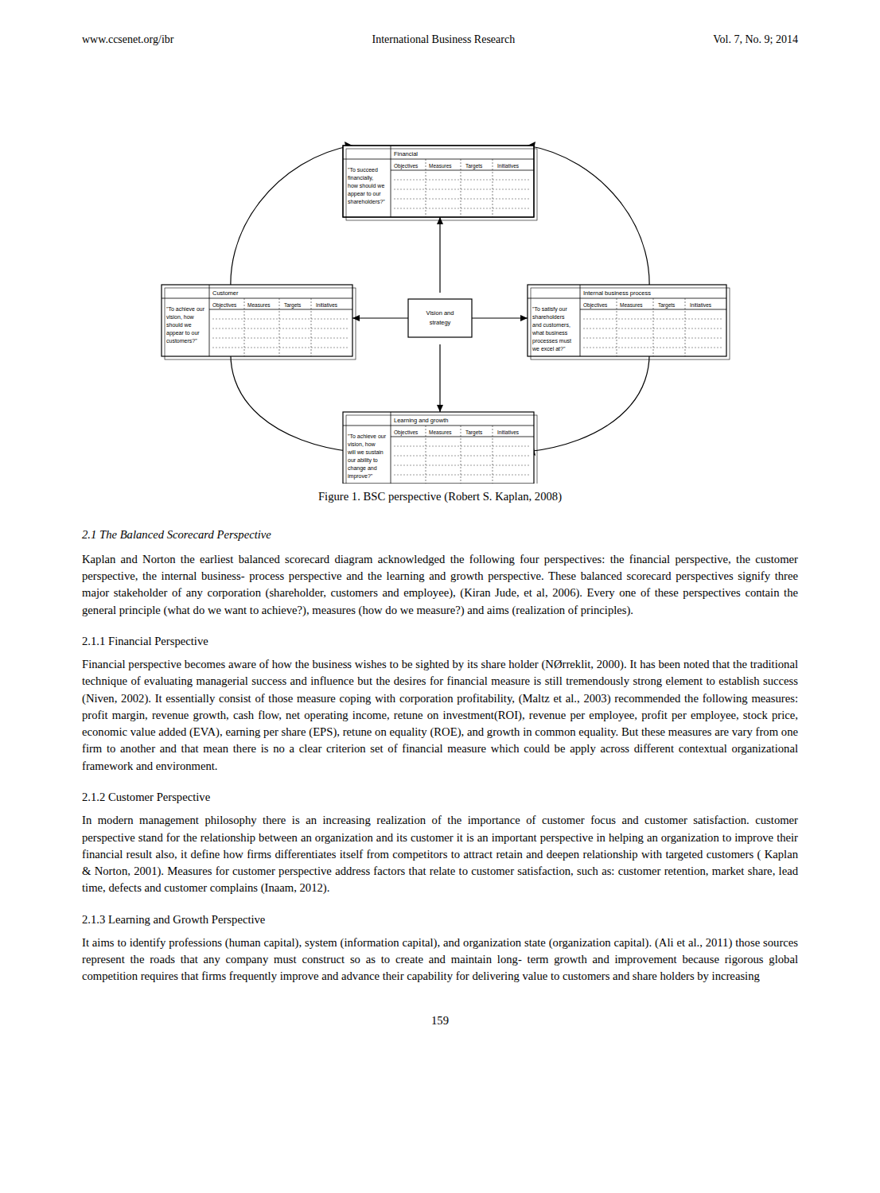www.ccsenet.org/ibr
International Business Research
Vol. 7, No. 9; 2014
Financial "To succeed financially, how should we appear to our shareholders?" Objectives Measures Targets Initiatives Customer "To achieve our vision, how should we appear to our customers?" Objectives Measures Targets Initiatives Internal business process "To satisfy our shareholders and customers, what business processes must we excel at?" Objectives Measures Targets Initiatives Learning and growth "To achieve our vision, how will we sustain our ability to change and improve?" Objectives Measures Targets Initiatives Vision and strategy
Figure 1. BSC perspective (Robert S. Kaplan, 2008)
2.1 The Balanced Scorecard Perspective
Kaplan and Norton the earliest balanced scorecard diagram acknowledged the following four perspectives: the financial perspective, the customer perspective, the internal business- process perspective and the learning and growth perspective. These balanced scorecard perspectives signify three major stakeholder of any corporation (shareholder, customers and employee), (Kiran Jude, et al, 2006). Every one of these perspectives contain the general principle (what do we want to achieve?), measures (how do we measure?) and aims (realization of principles).
2.1.1 Financial Perspective
Financial perspective becomes aware of how the business wishes to be sighted by its share holder (NØrreklit, 2000). It has been noted that the traditional technique of evaluating managerial success and influence but the desires for financial measure is still tremendously strong element to establish success (Niven, 2002). It essentially consist of those measure coping with corporation profitability, (Maltz et al., 2003) recommended the following measures: profit margin, revenue growth, cash flow, net operating income, retune on investment(ROI), revenue per employee, profit per employee, stock price, economic value added (EVA), earning per share (EPS), retune on equality (ROE), and growth in common equality. But these measures are vary from one firm to another and that mean there is no a clear criterion set of financial measure which could be apply across different contextual organizational framework and environment.
2.1.2 Customer Perspective
In modern management philosophy there is an increasing realization of the importance of customer focus and customer satisfaction. customer perspective stand for the relationship between an organization and its customer it is an important perspective in helping an organization to improve their financial result also, it define how firms differentiates itself from competitors to attract retain and deepen relationship with targeted customers ( Kaplan & Norton, 2001). Measures for customer perspective address factors that relate to customer satisfaction, such as: customer retention, market share, lead time, defects and customer complains (Inaam, 2012).
2.1.3 Learning and Growth Perspective
It aims to identify professions (human capital), system (information capital), and organization state (organization capital). (Ali et al., 2011) those sources represent the roads that any company must construct so as to create and maintain long- term growth and improvement because rigorous global competition requires that firms frequently improve and advance their capability for delivering value to customers and share holders by increasing
159